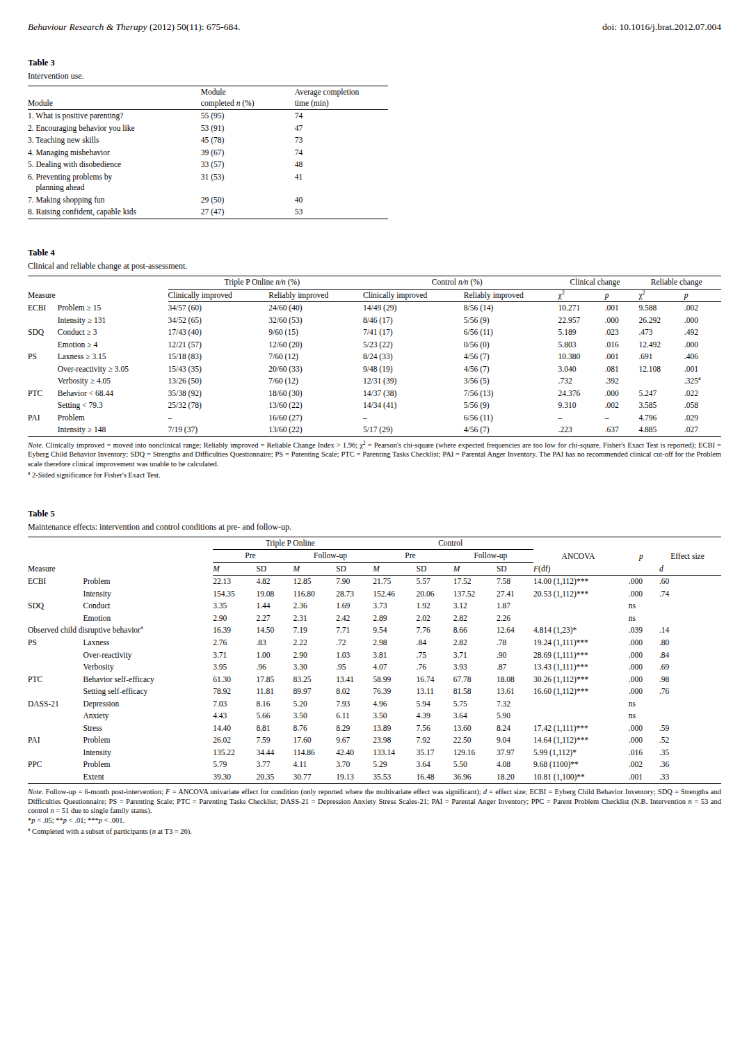Behaviour Research & Therapy (2012) 50(11): 675-684.
doi: 10.1016/j.brat.2012.07.004
Table 3
Intervention use.
| Module | Module completed n (%) | Average completion time (min) |
| --- | --- | --- |
| 1. What is positive parenting? | 55 (95) | 74 |
| 2. Encouraging behavior you like | 53 (91) | 47 |
| 3. Teaching new skills | 45 (78) | 73 |
| 4. Managing misbehavior | 39 (67) | 74 |
| 5. Dealing with disobedience | 33 (57) | 48 |
| 6. Preventing problems by planning ahead | 31 (53) | 41 |
| 7. Making shopping fun | 29 (50) | 40 |
| 8. Raising confident, capable kids | 27 (47) | 53 |
Table 4
Clinical and reliable change at post-assessment.
| Measure | Triple P Online n/n (%) | Control n/n (%) | Clinical change | Reliable change |
| --- | --- | --- | --- | --- |
| Clinically improved | Reliably improved | Clinically improved | Reliably improved | χ 2 | p | χ 2 | p |
| ECBI | Problem ≥ 15 | 34/57 (60) | 24/60 (40) | 14/49 (29) | 8/56 (14) | 10.271 | .001 | 9.588 | .002 |
| | Intensity ≥ 131 | 34/52 (65) | 32/60 (53) | 8/46 (17) | 5/56 (9) | 22.957 | .000 | 26.292 | .000 |
| SDQ | Conduct ≥ 3 | 17/43 (40) | 9/60 (15) | 7/41 (17) | 6/56 (11) | 5.189 | .023 | .473 | .492 |
| | Emotion ≥ 4 | 12/21 (57) | 12/60 (20) | 5/23 (22) | 0/56 (0) | 5.803 | .016 | 12.492 | .000 |
| PS | Laxness ≥ 3.15 | 15/18 (83) | 7/60 (12) | 8/24 (33) | 4/56 (7) | 10.380 | .001 | .691 | .406 |
| | Over-reactivity ≥ 3.05 | 15/43 (35) | 20/60 (33) | 9/48 (19) | 4/56 (7) | 3.040 | .081 | 12.108 | .001 |
| | Verbosity ≥ 4.05 | 13/26 (50) | 7/60 (12) | 12/31 (39) | 3/56 (5) | .732 | .392 | | .325 a |
| PTC | Behavior < 68.44 | 35/38 (92) | 18/60 (30) | 14/37 (38) | 7/56 (13) | 24.376 | .000 | 5.247 | .022 |
| | Setting < 79.3 | 25/32 (78) | 13/60 (22) | 14/34 (41) | 5/56 (9) | 9.310 | .002 | 3.585 | .058 |
| PAI | Problem | – | 16/60 (27) | – | 6/56 (11) | – | – | 4.796 | .029 |
| | Intensity ≥ 148 | 7/19 (37) | 13/60 (22) | 5/17 (29) | 4/56 (7) | .223 | .637 | 4.885 | .027 |
Note. Clinically improved = moved into nonclinical range; Reliably improved = Reliable Change Index > 1.96; χ2 = Pearson's chi-square (where expected frequencies are too low for chi-square, Fisher's Exact Test is reported); ECBI = Eyberg Child Behavior Inventory; SDQ = Strengths and Difficulties Questionnaire; PS = Parenting Scale; PTC = Parenting Tasks Checklist; PAI = Parental Anger Inventory. The PAI has no recommended clinical cut-off for the Problem scale therefore clinical improvement was unable to be calculated.
a 2-Sided significance for Fisher's Exact Test.
Table 5
Maintenance effects: intervention and control conditions at pre- and follow-up.
| Measure | Triple P Online | Control | ANCOVA | p | Effect size |
| --- | --- | --- | --- | --- | --- |
| Pre | Follow-up | Pre | Follow-up |
| M | SD | M | SD | M | SD | M | SD | F (df) | | d |
| ECBI | Problem | 22.13 | 4.82 | 12.85 | 7.90 | 21.75 | 5.57 | 17.52 | 7.58 | 14.00 (1,112)*** | .000 | .60 |
| | Intensity | 154.35 | 19.08 | 116.80 | 28.73 | 152.46 | 20.06 | 137.52 | 27.41 | 20.53 (1,112)*** | .000 | .74 |
| SDQ | Conduct | 3.35 | 1.44 | 2.36 | 1.69 | 3.73 | 1.92 | 3.12 | 1.87 | | ns | |
| | Emotion | 2.90 | 2.27 | 2.31 | 2.42 | 2.89 | 2.02 | 2.82 | 2.26 | | ns | |
| Observed child disruptive behavior a | 16.39 | 14.50 | 7.19 | 7.71 | 9.54 | 7.76 | 8.66 | 12.64 | 4.814 (1,23)* | .039 | .14 |
| PS | Laxness | 2.76 | .83 | 2.22 | .72 | 2.98 | .84 | 2.82 | .78 | 19.24 (1,111)*** | .000 | .80 |
| | Over-reactivity | 3.71 | 1.00 | 2.90 | 1.03 | 3.81 | .75 | 3.71 | .90 | 28.69 (1,111)*** | .000 | .84 |
| | Verbosity | 3.95 | .96 | 3.30 | .95 | 4.07 | .76 | 3.93 | .87 | 13.43 (1,111)*** | .000 | .69 |
| PTC | Behavior self-efficacy | 61.30 | 17.85 | 83.25 | 13.41 | 58.99 | 16.74 | 67.78 | 18.08 | 30.26 (1,112)*** | .000 | .98 |
| | Setting self-efficacy | 78.92 | 11.81 | 89.97 | 8.02 | 76.39 | 13.11 | 81.58 | 13.61 | 16.60 (1,112)*** | .000 | .76 |
| DASS-21 | Depression | 7.03 | 8.16 | 5.20 | 7.93 | 4.96 | 5.94 | 5.75 | 7.32 | | ns | |
| | Anxiety | 4.43 | 5.66 | 3.50 | 6.11 | 3.50 | 4.39 | 3.64 | 5.90 | | ns | |
| | Stress | 14.40 | 8.81 | 8.76 | 8.29 | 13.89 | 7.56 | 13.60 | 8.24 | 17.42 (1,111)*** | .000 | .59 |
| PAI | Problem | 26.02 | 7.59 | 17.60 | 9.67 | 23.98 | 7.92 | 22.50 | 9.04 | 14.64 (1,112)*** | .000 | .52 |
| | Intensity | 135.22 | 34.44 | 114.86 | 42.40 | 133.14 | 35.17 | 129.16 | 37.97 | 5.99 (1,112)* | .016 | .35 |
| PPC | Problem | 5.79 | 3.77 | 4.11 | 3.70 | 5.29 | 3.64 | 5.50 | 4.08 | 9.68 (1100)** | .002 | .36 |
| | Extent | 39.30 | 20.35 | 30.77 | 19.13 | 35.53 | 16.48 | 36.96 | 18.20 | 10.81 (1,100)** | .001 | .33 |
Note. Follow-up = 6-month post-intervention; F = ANCOVA univariate effect for condition (only reported where the multivariate effect was significant); d = effect size; ECBI = Eyberg Child Behavior Inventory; SDQ = Strengths and Difficulties Questionnaire; PS = Parenting Scale; PTC = Parenting Tasks Checklist; DASS-21 = Depression Anxiety Stress Scales-21; PAI = Parental Anger Inventory; PPC = Parent Problem Checklist (N.B. Intervention n = 53 and control n = 51 due to single family status).
*p < .05; **p < .01; ***p < .001.
a Completed with a subset of participants (n at T3 = 26).